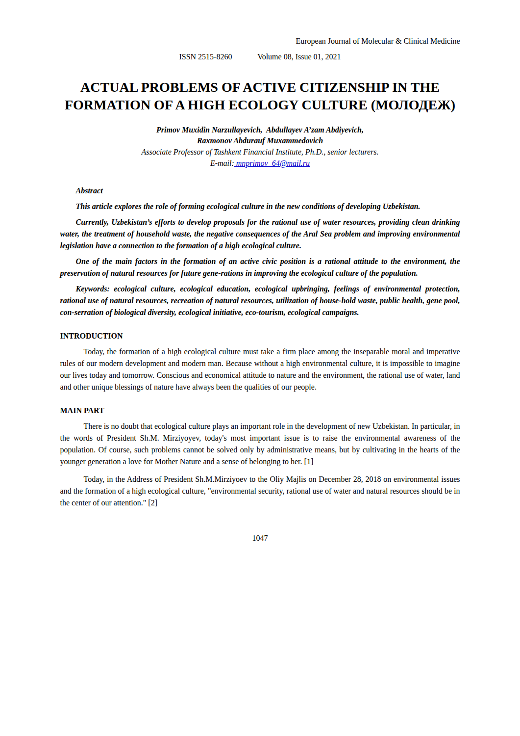European Journal of Molecular & Clinical Medicine
ISSN 2515-8260 Volume 08, Issue 01, 2021
Actual Problems of Active Citizenship in the Formation of a High Ecology Culture (Молодеж)
Primov Muxidin Narzullayevich, Abdullayev A’zam Abdiyevich,
Raxmonov Abdurauf Muxammedovich
Associate Professor of Tashkent Financial Institute, Ph.D., senior lecturers.
E-mail: mnprimov_64@mail.ru
Abstract
This article explores the role of forming ecological culture in the new conditions of developing Uzbekistan.
Currently, Uzbekistan’s efforts to develop proposals for the rational use of water resources, providing clean drinking water, the treatment of household waste, the negative consequences of the Aral Sea problem and improving environmental legislation have a connection to the formation of a high ecological culture.
One of the main factors in the formation of an active civic position is a rational attitude to the environment, the preservation of natural resources for future gene-rations in improving the ecological culture of the population.
Keywords: ecological culture, ecological education, ecological upbringing, feelings of environmental protection, rational use of natural resources, recreation of natural resources, utilization of house-hold waste, public health, gene pool, con-serration of biological diversity, ecological initiative, eco-tourism, ecological campaigns.
Introduction
Today, the formation of a high ecological culture must take a firm place among the inseparable moral and imperative rules of our modern development and modern man. Because without a high environmental culture, it is impossible to imagine our lives today and tomorrow. Conscious and economical attitude to nature and the environment, the rational use of water, land and other unique blessings of nature have always been the qualities of our people.
Main Part
There is no doubt that ecological culture plays an important role in the development of new Uzbekistan. In particular, in the words of President Sh.M. Mirziyoyev, today's most important issue is to raise the environmental awareness of the population. Of course, such problems cannot be solved only by administrative means, but by cultivating in the hearts of the younger generation a love for Mother Nature and a sense of belonging to her. [1]
Today, in the Address of President Sh.M.Mirziyoev to the Oliy Majlis on December 28, 2018 on environmental issues and the formation of a high ecological culture, "environmental security, rational use of water and natural resources should be in the center of our attention." [2]
1047